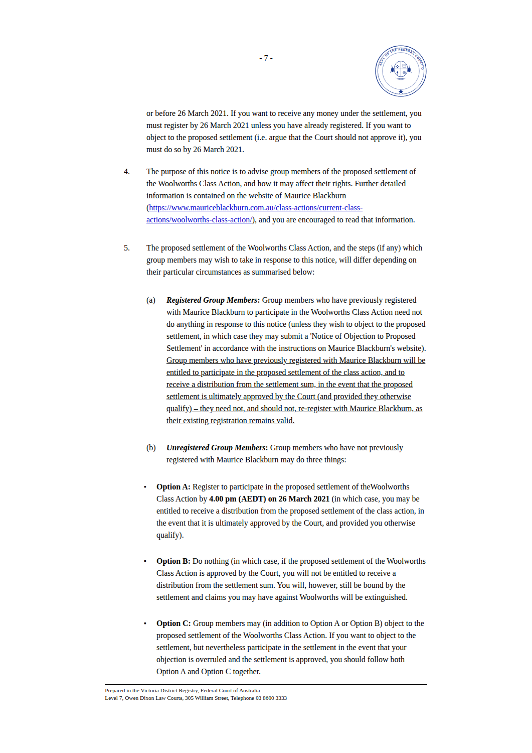- 7 -
SEAL OF THE FEDERAL COURT OF AUSTRALIA
or before 26 March 2021. If you want to receive any money under the settlement, you must register by 26 March 2021 unless you have already registered. If you want to object to the proposed settlement (i.e. argue that the Court should not approve it), you must do so by 26 March 2021.
4.
The purpose of this notice is to advise group members of the proposed settlement of the Woolworths Class Action, and how it may affect their rights. Further detailed information is contained on the website of Maurice Blackburn (https://www.mauriceblackburn.com.au/class-actions/current-class-actions/woolworths-class-action/), and you are encouraged to read that information.
5.
The proposed settlement of the Woolworths Class Action, and the steps (if any) which group members may wish to take in response to this notice, will differ depending on their particular circumstances as summarised below:
(a)
Registered Group Members: Group members who have previously registered with Maurice Blackburn to participate in the Woolworths Class Action need not do anything in response to this notice (unless they wish to object to the proposed settlement, in which case they may submit a 'Notice of Objection to Proposed Settlement' in accordance with the instructions on Maurice Blackburn's website). Group members who have previously registered with Maurice Blackburn will be entitled to participate in the proposed settlement of the class action, and to receive a distribution from the settlement sum, in the event that the proposed settlement is ultimately approved by the Court (and provided they otherwise qualify) – they need not, and should not, re-register with Maurice Blackburn, as their existing registration remains valid.
(b)
Unregistered Group Members: Group members who have not previously registered with Maurice Blackburn may do three things:
▪
Option A: Register to participate in the proposed settlement of theWoolworths Class Action by 4.00 pm (AEDT) on 26 March 2021 (in which case, you may be entitled to receive a distribution from the proposed settlement of the class action, in the event that it is ultimately approved by the Court, and provided you otherwise qualify).
▪
Option B: Do nothing (in which case, if the proposed settlement of the Woolworths Class Action is approved by the Court, you will not be entitled to receive a distribution from the settlement sum. You will, however, still be bound by the settlement and claims you may have against Woolworths will be extinguished.
▪
Option C: Group members may (in addition to Option A or Option B) object to the proposed settlement of the Woolworths Class Action. If you want to object to the settlement, but nevertheless participate in the settlement in the event that your objection is overruled and the settlement is approved, you should follow both Option A and Option C together.
Prepared in the Victoria District Registry, Federal Court of Australia
Level 7, Owen Dixon Law Courts, 305 William Street, Telephone 03 8600 3333